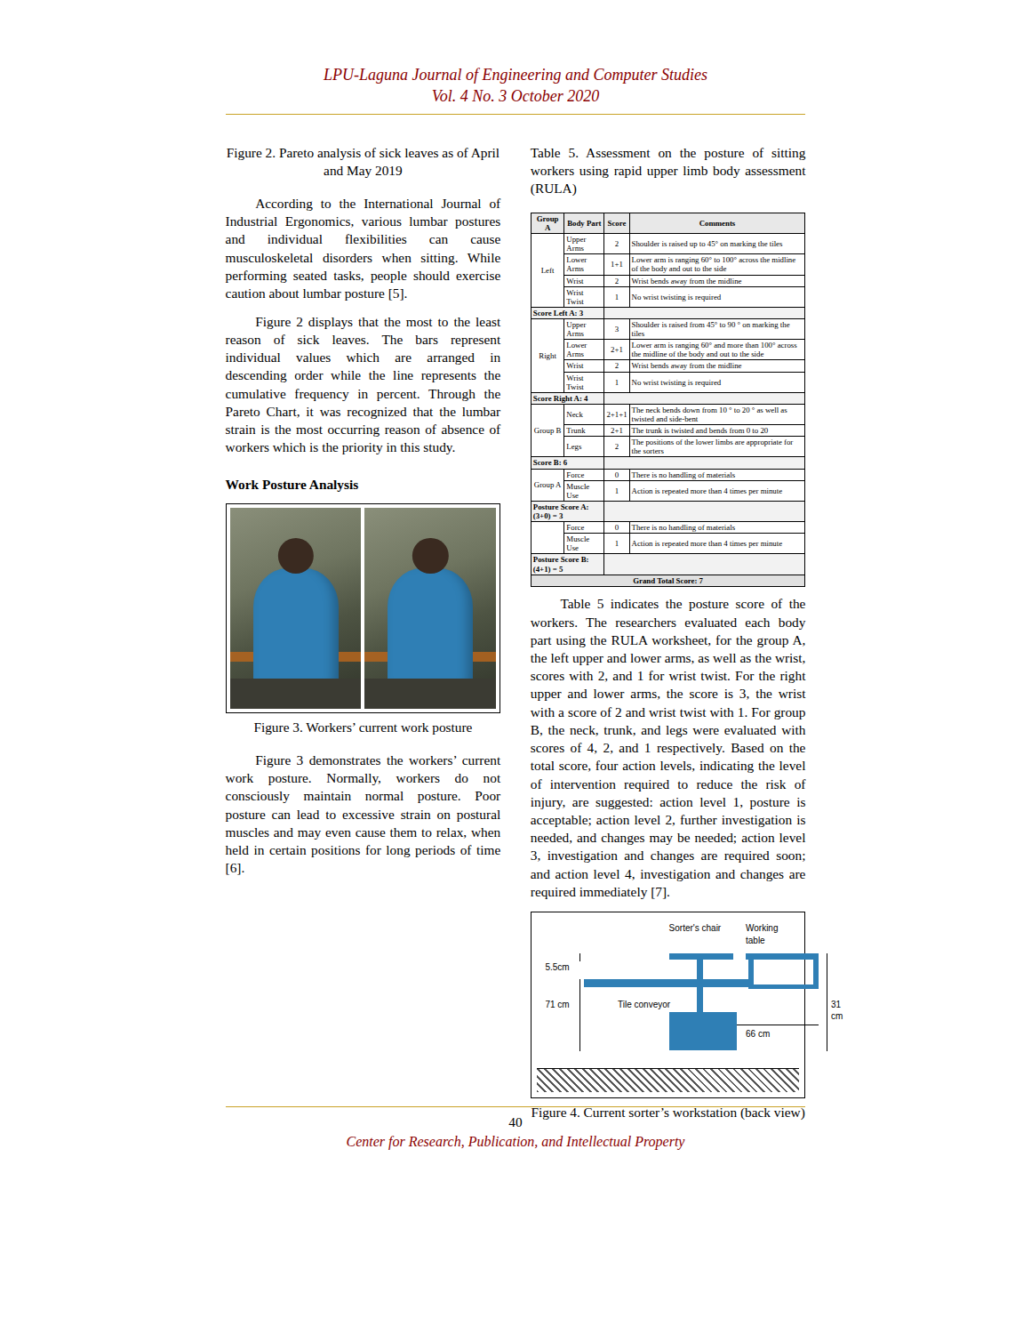LPU-Laguna Journal of Engineering and Computer Studies
Vol. 4 No. 3 October 2020
Figure 2. Pareto analysis of sick leaves as of April and May 2019
According to the International Journal of Industrial Ergonomics, various lumbar postures and individual flexibilities can cause musculoskeletal disorders when sitting. While performing seated tasks, people should exercise caution about lumbar posture [5].
Figure 2 displays that the most to the least reason of sick leaves. The bars represent individual values which are arranged in descending order while the line represents the cumulative frequency in percent. Through the Pareto Chart, it was recognized that the lumbar strain is the most occurring reason of absence of workers which is the priority in this study.
Work Posture Analysis
Figure 3. Workers’ current work posture
Figure 3 demonstrates the workers’ current work posture. Normally, workers do not consciously maintain normal posture. Poor posture can lead to excessive strain on postural muscles and may even cause them to relax, when held in certain positions for long periods of time [6].
Table 5. Assessment on the posture of sitting workers using rapid upper limb body assessment (RULA)
| Group A | Body Part | Score | Comments |
| --- | --- | --- | --- |
| Left | Upper Arms | 2 | Shoulder is raised up to 45° on marking the tiles |
| Lower Arms | 1+1 | Lower arm is ranging 60° to 100° across the midline of the body and out to the side |
| Wrist | 2 | Wrist bends away from the midline |
| Wrist Twist | 1 | No wrist twisting is required |
| Score Left A: 3 | |
| Right | Upper Arms | 3 | Shoulder is raised from 45° to 90 ° on marking the tiles |
| Lower Arms | 2+1 | Lower arm is ranging 60° and more than 100° across the midline of the body and out to the side |
| Wrist | 2 | Wrist bends away from the midline |
| Wrist Twist | 1 | No wrist twisting is required |
| Score Right A: 4 | |
| Group B | Neck | 2+1+1 | The neck bends down from 10 ° to 20 ° as well as twisted and side-bent |
| Trunk | 2+1 | The trunk is twisted and bends from 0 to 20 |
| Legs | 2 | The positions of the lower limbs are appropriate for the sorters |
| Score B: 6 | |
| Group A | Force | 0 | There is no handling of materials |
| Muscle Use | 1 | Action is repeated more than 4 times per minute |
| Posture Score A: (3+0) = 3 | |
| | Force | 0 | There is no handling of materials |
| Muscle Use | 1 | Action is repeated more than 4 times per minute |
| Posture Score B: (4+1) = 5 | |
| Grand Total Score: 7 |
Table 5 indicates the posture score of the workers. The researchers evaluated each body part using the RULA worksheet, for the group A, the left upper and lower arms, as well as the wrist, scores with 2, and 1 for wrist twist. For the right upper and lower arms, the score is 3, the wrist with a score of 2 and wrist twist with 1. For group B, the neck, trunk, and legs were evaluated with scores of 4, 2, and 1 respectively. Based on the total score, four action levels, indicating the level of intervention required to reduce the risk of injury, are suggested: action level 1, posture is acceptable; action level 2, further investigation is needed, and changes may be needed; action level 3, investigation and changes are required soon; and action level 4, investigation and changes are required immediately [7].
Sorter's chair Working table
Tile conveyor 5.5cm 71 cm 31 cm 66 cm
Figure 4. Current sorter’s workstation (back view)
40
Center for Research, Publication, and Intellectual Property